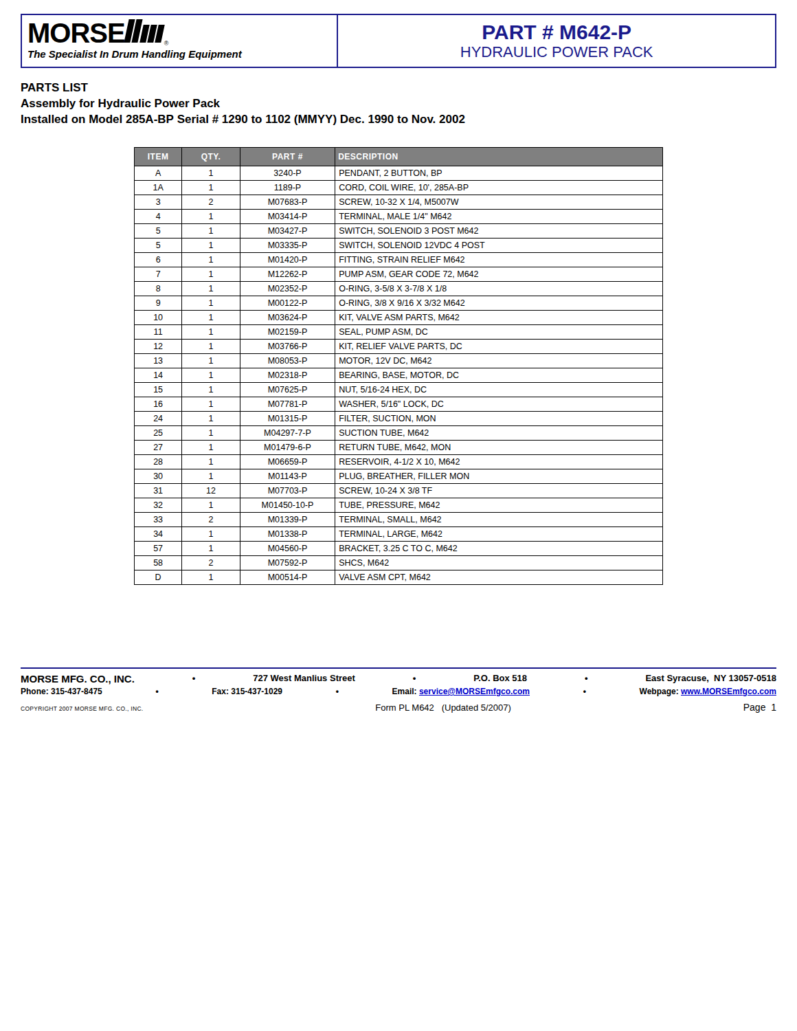MORSE ®
The Specialist In Drum Handling Equipment
PART # M642-P
HYDRAULIC POWER PACK
PARTS LIST
Assembly for Hydraulic Power Pack
Installed on Model 285A-BP Serial # 1290 to 1102 (MMYY) Dec. 1990 to Nov. 2002
| ITEM | QTY. | PART # | DESCRIPTION |
| --- | --- | --- | --- |
| A | 1 | 3240-P | PENDANT, 2 BUTTON, BP |
| 1A | 1 | 1189-P | CORD, COIL WIRE, 10', 285A-BP |
| 3 | 2 | M07683-P | SCREW, 10-32 X 1/4, M5007W |
| 4 | 1 | M03414-P | TERMINAL, MALE 1/4" M642 |
| 5 | 1 | M03427-P | SWITCH, SOLENOID 3 POST M642 |
| 5 | 1 | M03335-P | SWITCH, SOLENOID 12VDC 4 POST |
| 6 | 1 | M01420-P | FITTING, STRAIN RELIEF M642 |
| 7 | 1 | M12262-P | PUMP ASM, GEAR CODE 72, M642 |
| 8 | 1 | M02352-P | O-RING, 3-5/8 X 3-7/8 X 1/8 |
| 9 | 1 | M00122-P | O-RING, 3/8 X 9/16 X 3/32 M642 |
| 10 | 1 | M03624-P | KIT, VALVE ASM PARTS, M642 |
| 11 | 1 | M02159-P | SEAL, PUMP ASM, DC |
| 12 | 1 | M03766-P | KIT, RELIEF VALVE PARTS, DC |
| 13 | 1 | M08053-P | MOTOR, 12V DC, M642 |
| 14 | 1 | M02318-P | BEARING, BASE, MOTOR, DC |
| 15 | 1 | M07625-P | NUT, 5/16-24 HEX, DC |
| 16 | 1 | M07781-P | WASHER, 5/16" LOCK, DC |
| 24 | 1 | M01315-P | FILTER, SUCTION, MON |
| 25 | 1 | M04297-7-P | SUCTION TUBE, M642 |
| 27 | 1 | M01479-6-P | RETURN TUBE, M642, MON |
| 28 | 1 | M06659-P | RESERVOIR, 4-1/2 X 10, M642 |
| 30 | 1 | M01143-P | PLUG, BREATHER, FILLER MON |
| 31 | 12 | M07703-P | SCREW, 10-24 X 3/8 TF |
| 32 | 1 | M01450-10-P | TUBE, PRESSURE, M642 |
| 33 | 2 | M01339-P | TERMINAL, SMALL, M642 |
| 34 | 1 | M01338-P | TERMINAL, LARGE, M642 |
| 57 | 1 | M04560-P | BRACKET, 3.25 C TO C, M642 |
| 58 | 2 | M07592-P | SHCS, M642 |
| D | 1 | M00514-P | VALVE ASM CPT, M642 |
MORSE MFG. CO., INC. • 727 West Manlius Street • P.O. Box 518 • East Syracuse, NY 13057-0518
Phone: 315-437-8475 • Fax: 315-437-1029 • Email: service@MORSEmfgco.com • Webpage: www.MORSEmfgco.com
COPYRIGHT 2007 MORSE MFG. CO., INC. Form PL M642 (Updated 5/2007) Page 1